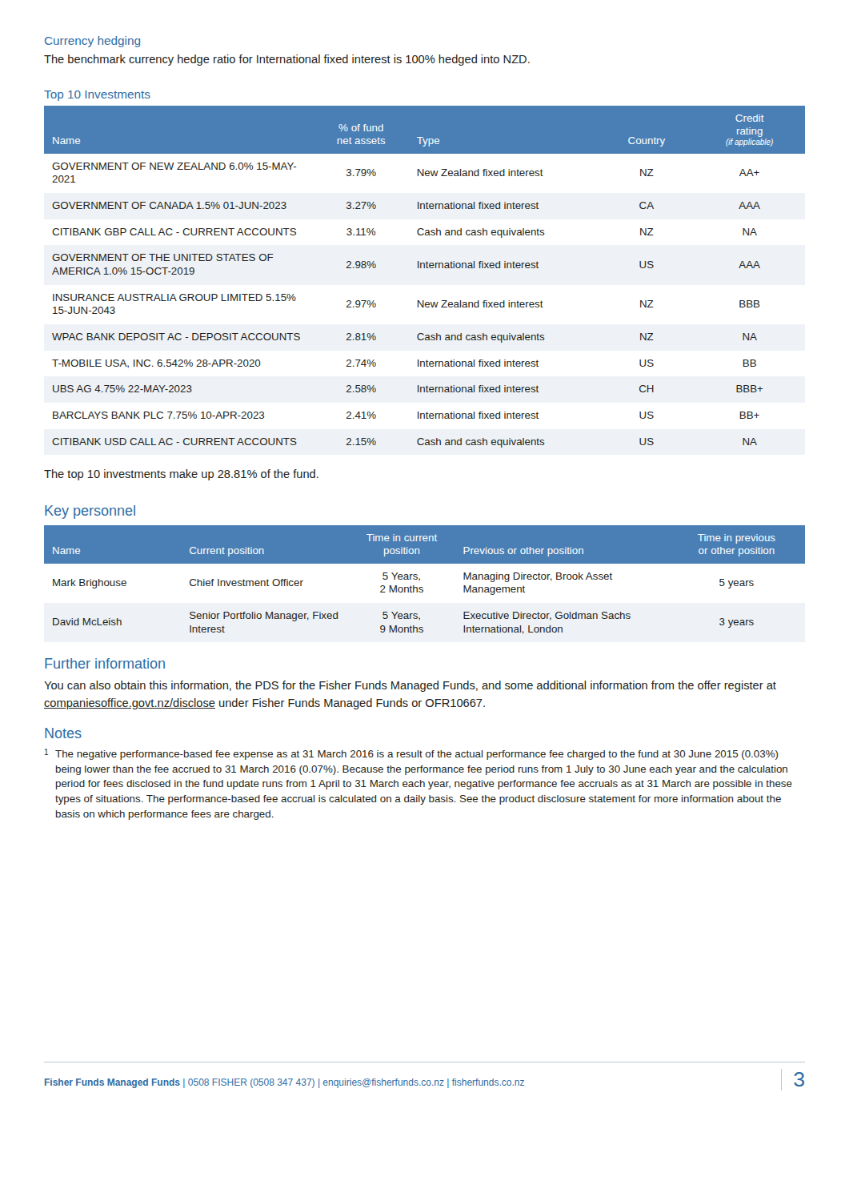Currency hedging
The benchmark currency hedge ratio for International fixed interest is 100% hedged into NZD.
Top 10 Investments
| Name | % of fund net assets | Type | Country | Credit rating (if applicable) |
| --- | --- | --- | --- | --- |
| GOVERNMENT OF NEW ZEALAND 6.0% 15-MAY-2021 | 3.79% | New Zealand fixed interest | NZ | AA+ |
| GOVERNMENT OF CANADA 1.5% 01-JUN-2023 | 3.27% | International fixed interest | CA | AAA |
| CITIBANK GBP CALL AC - CURRENT ACCOUNTS | 3.11% | Cash and cash equivalents | NZ | NA |
| GOVERNMENT OF THE UNITED STATES OF AMERICA 1.0% 15-OCT-2019 | 2.98% | International fixed interest | US | AAA |
| INSURANCE AUSTRALIA GROUP LIMITED 5.15% 15-JUN-2043 | 2.97% | New Zealand fixed interest | NZ | BBB |
| WPAC BANK DEPOSIT AC - DEPOSIT ACCOUNTS | 2.81% | Cash and cash equivalents | NZ | NA |
| T-MOBILE USA, INC. 6.542% 28-APR-2020 | 2.74% | International fixed interest | US | BB |
| UBS AG 4.75% 22-MAY-2023 | 2.58% | International fixed interest | CH | BBB+ |
| BARCLAYS BANK PLC 7.75% 10-APR-2023 | 2.41% | International fixed interest | US | BB+ |
| CITIBANK USD CALL AC - CURRENT ACCOUNTS | 2.15% | Cash and cash equivalents | US | NA |
The top 10 investments make up 28.81% of the fund.
Key personnel
| Name | Current position | Time in current position | Previous or other position | Time in previous or other position |
| --- | --- | --- | --- | --- |
| Mark Brighouse | Chief Investment Officer | 5 Years, 2 Months | Managing Director, Brook Asset Management | 5 years |
| David McLeish | Senior Portfolio Manager, Fixed Interest | 5 Years, 9 Months | Executive Director, Goldman Sachs International, London | 3 years |
Further information
You can also obtain this information, the PDS for the Fisher Funds Managed Funds, and some additional information from the offer register at companiesoffice.govt.nz/disclose under Fisher Funds Managed Funds or OFR10667.
Notes
1 The negative performance-based fee expense as at 31 March 2016 is a result of the actual performance fee charged to the fund at 30 June 2015 (0.03%) being lower than the fee accrued to 31 March 2016 (0.07%). Because the performance fee period runs from 1 July to 30 June each year and the calculation period for fees disclosed in the fund update runs from 1 April to 31 March each year, negative performance fee accruals as at 31 March are possible in these types of situations. The performance-based fee accrual is calculated on a daily basis. See the product disclosure statement for more information about the basis on which performance fees are charged.
Fisher Funds Managed Funds | 0508 FISHER (0508 347 437) | enquiries@fisherfunds.co.nz | fisherfunds.co.nz
3